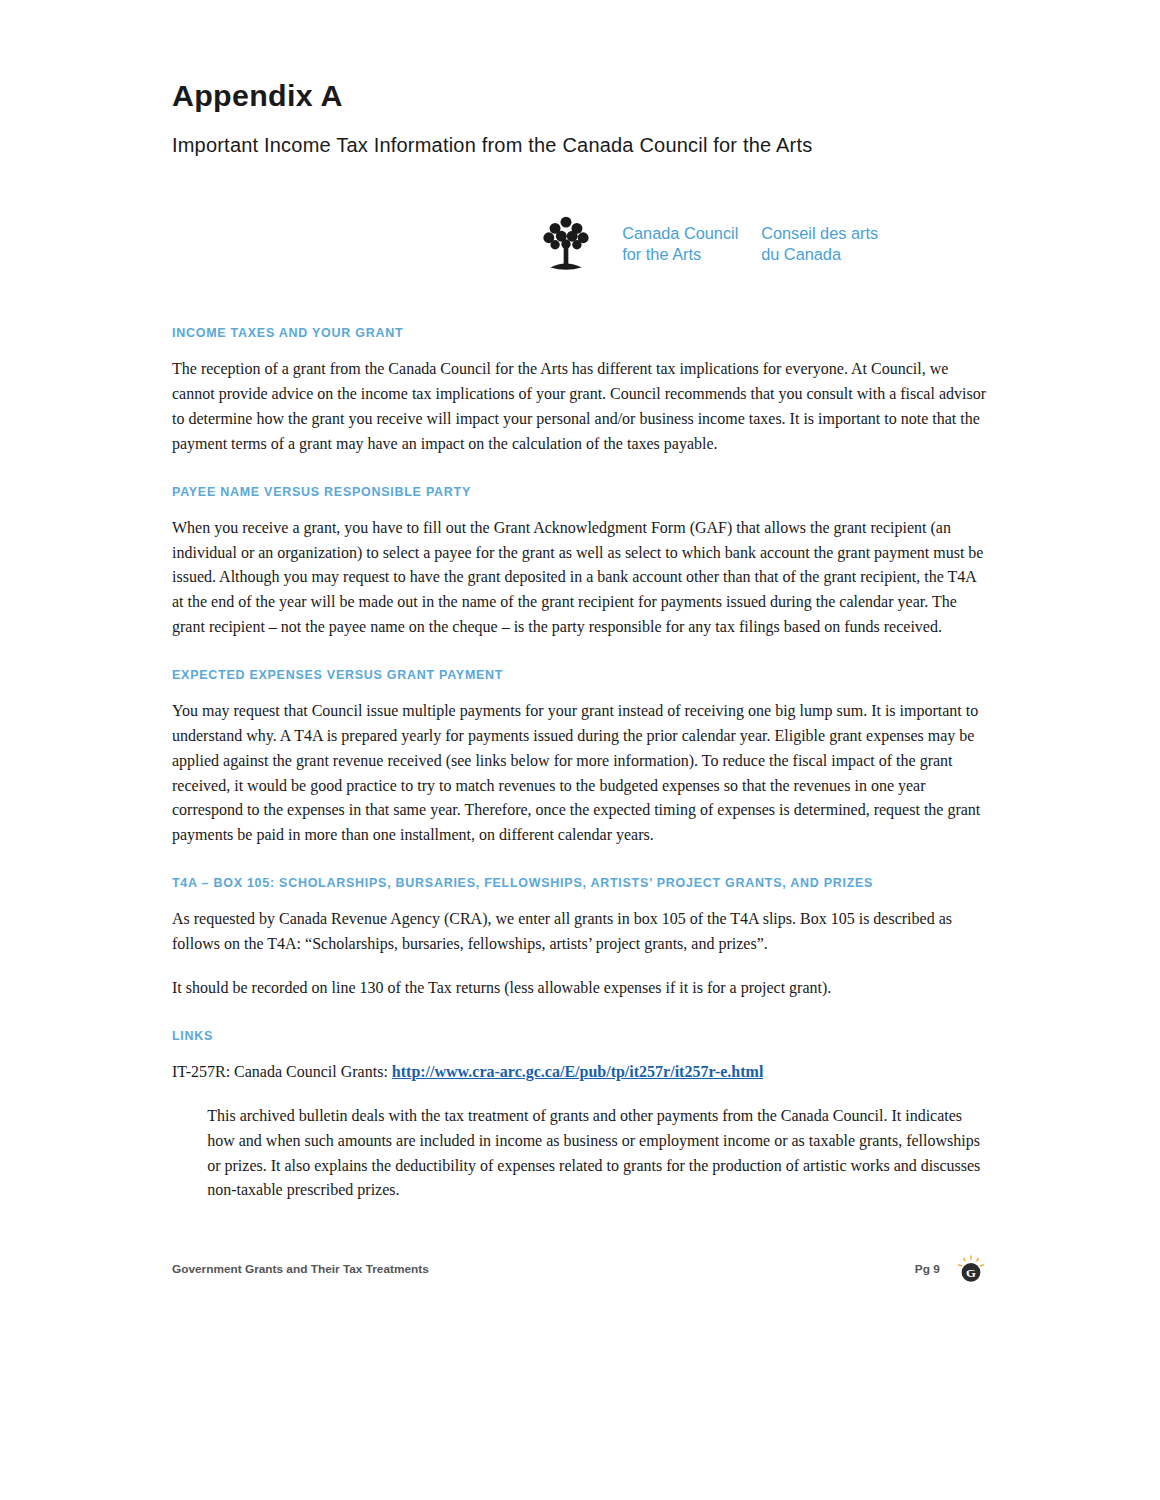Appendix A
Important Income Tax Information from the Canada Council for the Arts
Canada Council for the Arts
Conseil des arts du Canada
Income Taxes and Your Grant
The reception of a grant from the Canada Council for the Arts has different tax implications for everyone. At Council, we cannot provide advice on the income tax implications of your grant. Council recommends that you consult with a fiscal advisor to determine how the grant you receive will impact your personal and/or business income taxes. It is important to note that the payment terms of a grant may have an impact on the calculation of the taxes payable.
Payee Name Versus Responsible Party
When you receive a grant, you have to fill out the Grant Acknowledgment Form (GAF) that allows the grant recipient (an individual or an organization) to select a payee for the grant as well as select to which bank account the grant payment must be issued. Although you may request to have the grant deposited in a bank account other than that of the grant recipient, the T4A at the end of the year will be made out in the name of the grant recipient for payments issued during the calendar year. The grant recipient – not the payee name on the cheque – is the party responsible for any tax filings based on funds received.
Expected Expenses Versus Grant Payment
You may request that Council issue multiple payments for your grant instead of receiving one big lump sum. It is important to understand why. A T4A is prepared yearly for payments issued during the prior calendar year. Eligible grant expenses may be applied against the grant revenue received (see links below for more information). To reduce the fiscal impact of the grant received, it would be good practice to try to match revenues to the budgeted expenses so that the revenues in one year correspond to the expenses in that same year. Therefore, once the expected timing of expenses is determined, request the grant payments be paid in more than one installment, on different calendar years.
T4A – Box 105: Scholarships, Bursaries, Fellowships, Artists’ Project Grants, and Prizes
As requested by Canada Revenue Agency (CRA), we enter all grants in box 105 of the T4A slips. Box 105 is described as follows on the T4A: “Scholarships, bursaries, fellowships, artists’ project grants, and prizes”.
It should be recorded on line 130 of the Tax returns (less allowable expenses if it is for a project grant).
Links
IT-257R: Canada Council Grants: http://www.cra-arc.gc.ca/E/pub/tp/it257r/it257r-e.html
This archived bulletin deals with the tax treatment of grants and other payments from the Canada Council. It indicates how and when such amounts are included in income as business or employment income or as taxable grants, fellowships or prizes. It also explains the deductibility of expenses related to grants for the production of artistic works and discusses non-taxable prescribed prizes.
Government Grants and Their Tax Treatments Pg 9 G